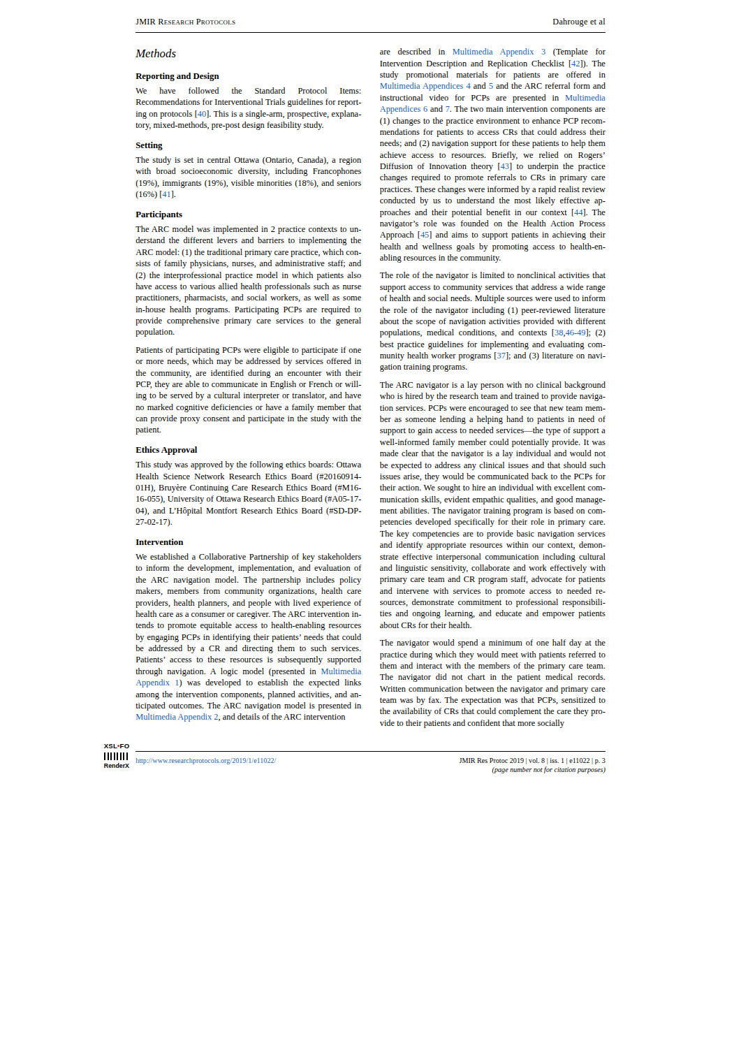JMIR Research Protocols
Dahrouge et al
Methods
Reporting and Design
We have followed the Standard Protocol Items: Recommendations for Interventional Trials guidelines for reporting on protocols [40]. This is a single-arm, prospective, explanatory, mixed-methods, pre-post design feasibility study.
Setting
The study is set in central Ottawa (Ontario, Canada), a region with broad socioeconomic diversity, including Francophones (19%), immigrants (19%), visible minorities (18%), and seniors (16%) [41].
Participants
The ARC model was implemented in 2 practice contexts to understand the different levers and barriers to implementing the ARC model: (1) the traditional primary care practice, which consists of family physicians, nurses, and administrative staff; and (2) the interprofessional practice model in which patients also have access to various allied health professionals such as nurse practitioners, pharmacists, and social workers, as well as some in-house health programs. Participating PCPs are required to provide comprehensive primary care services to the general population.
Patients of participating PCPs were eligible to participate if one or more needs, which may be addressed by services offered in the community, are identified during an encounter with their PCP, they are able to communicate in English or French or willing to be served by a cultural interpreter or translator, and have no marked cognitive deficiencies or have a family member that can provide proxy consent and participate in the study with the patient.
Ethics Approval
This study was approved by the following ethics boards: Ottawa Health Science Network Research Ethics Board (#20160914-01H), Bruyère Continuing Care Research Ethics Board (#M16-16-055), University of Ottawa Research Ethics Board (#A05-17-04), and L’Hôpital Montfort Research Ethics Board (#SD-DP-27-02-17).
Intervention
We established a Collaborative Partnership of key stakeholders to inform the development, implementation, and evaluation of the ARC navigation model. The partnership includes policy makers, members from community organizations, health care providers, health planners, and people with lived experience of health care as a consumer or caregiver. The ARC intervention intends to promote equitable access to health-enabling resources by engaging PCPs in identifying their patients’ needs that could be addressed by a CR and directing them to such services. Patients’ access to these resources is subsequently supported through navigation. A logic model (presented in Multimedia Appendix 1) was developed to establish the expected links among the intervention components, planned activities, and anticipated outcomes. The ARC navigation model is presented in Multimedia Appendix 2, and details of the ARC intervention
are described in Multimedia Appendix 3 (Template for Intervention Description and Replication Checklist [42]). The study promotional materials for patients are offered in Multimedia Appendices 4 and 5 and the ARC referral form and instructional video for PCPs are presented in Multimedia Appendices 6 and 7. The two main intervention components are (1) changes to the practice environment to enhance PCP recommendations for patients to access CRs that could address their needs; and (2) navigation support for these patients to help them achieve access to resources. Briefly, we relied on Rogers’ Diffusion of Innovation theory [43] to underpin the practice changes required to promote referrals to CRs in primary care practices. These changes were informed by a rapid realist review conducted by us to understand the most likely effective approaches and their potential benefit in our context [44]. The navigator’s role was founded on the Health Action Process Approach [45] and aims to support patients in achieving their health and wellness goals by promoting access to health-enabling resources in the community.
The role of the navigator is limited to nonclinical activities that support access to community services that address a wide range of health and social needs. Multiple sources were used to inform the role of the navigator including (1) peer-reviewed literature about the scope of navigation activities provided with different populations, medical conditions, and contexts [38,46-49]; (2) best practice guidelines for implementing and evaluating community health worker programs [37]; and (3) literature on navigation training programs.
The ARC navigator is a lay person with no clinical background who is hired by the research team and trained to provide navigation services. PCPs were encouraged to see that new team member as someone lending a helping hand to patients in need of support to gain access to needed services—the type of support a well-informed family member could potentially provide. It was made clear that the navigator is a lay individual and would not be expected to address any clinical issues and that should such issues arise, they would be communicated back to the PCPs for their action. We sought to hire an individual with excellent communication skills, evident empathic qualities, and good management abilities. The navigator training program is based on competencies developed specifically for their role in primary care. The key competencies are to provide basic navigation services and identify appropriate resources within our context, demonstrate effective interpersonal communication including cultural and linguistic sensitivity, collaborate and work effectively with primary care team and CR program staff, advocate for patients and intervene with services to promote access to needed resources, demonstrate commitment to professional responsibilities and ongoing learning, and educate and empower patients about CRs for their health.
The navigator would spend a minimum of one half day at the practice during which they would meet with patients referred to them and interact with the members of the primary care team. The navigator did not chart in the patient medical records. Written communication between the navigator and primary care team was by fax. The expectation was that PCPs, sensitized to the availability of CRs that could complement the care they provide to their patients and confident that more socially
http://www.researchprotocols.org/2019/1/e11022/
JMIR Res Protoc 2019 | vol. 8 | iss. 1 | e11022 | p. 3
(page number not for citation purposes)
XSL•FO
RenderX